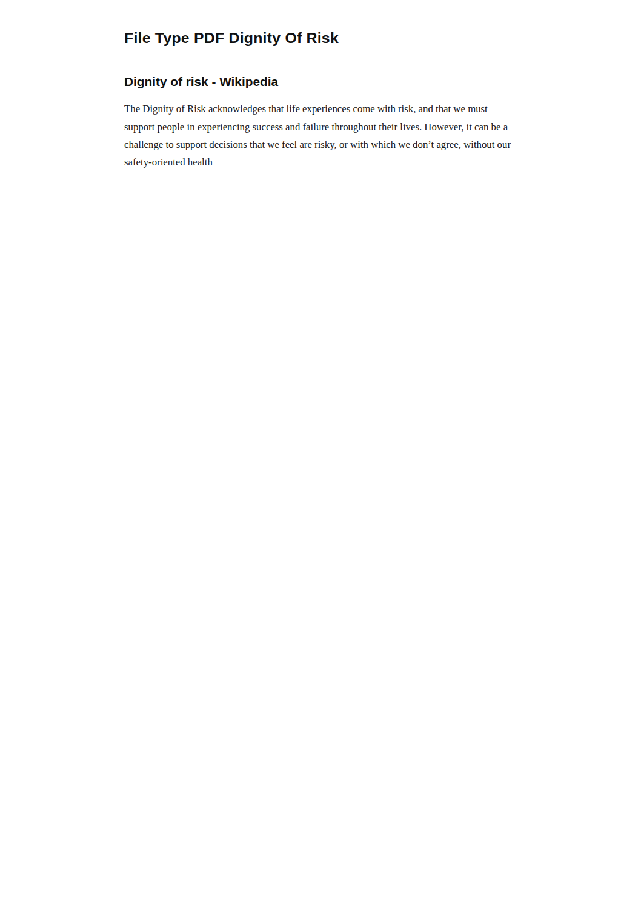File Type PDF Dignity Of Risk
Dignity of risk - Wikipedia
The Dignity of Risk acknowledges that life experiences come with risk, and that we must support people in experiencing success and failure throughout their lives. However, it can be a challenge to support decisions that we feel are risky, or with which we don’t agree, without our safety-oriented health